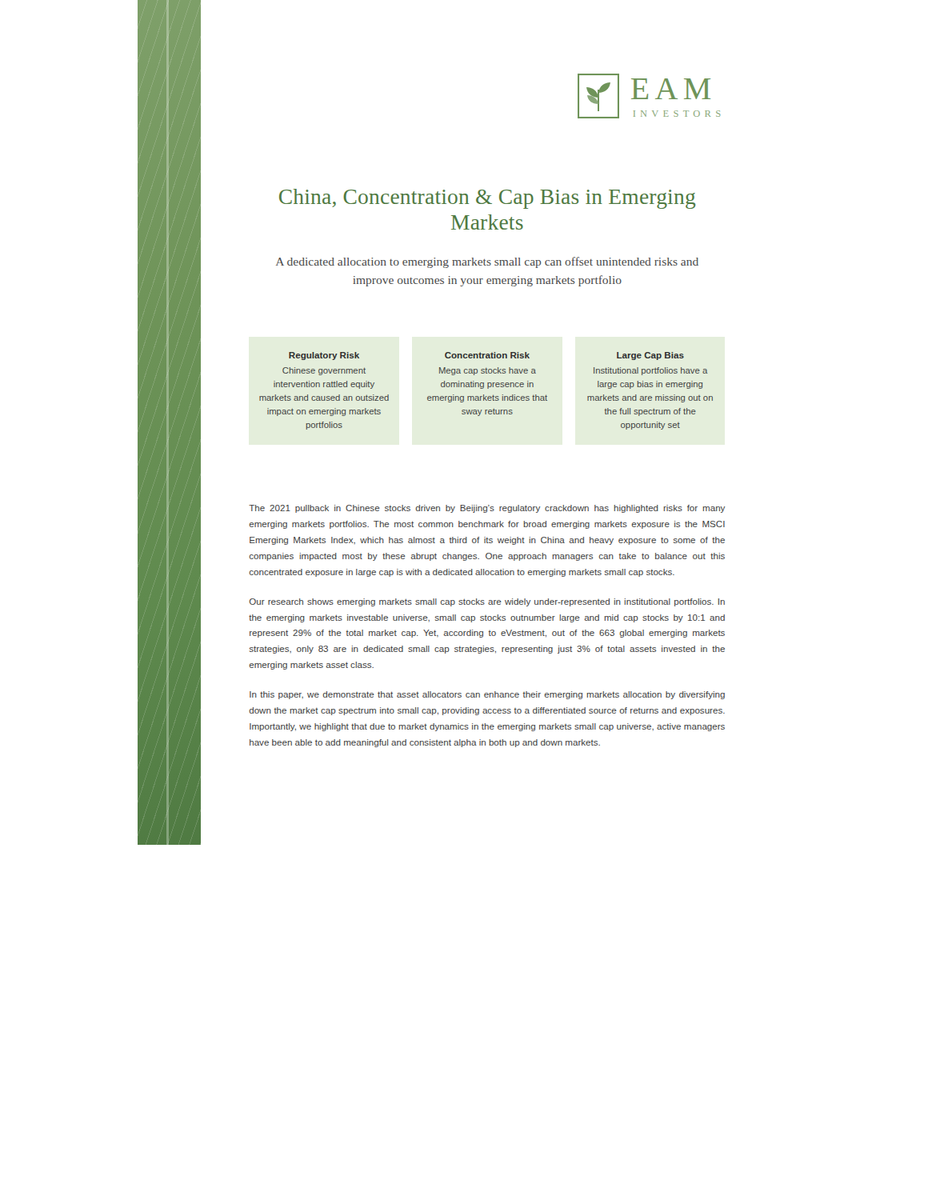EAM
INVESTORS
China, Concentration & Cap Bias in Emerging Markets
A dedicated allocation to emerging markets small cap can offset unintended risks and improve outcomes in your emerging markets portfolio
Regulatory Risk Chinese government intervention rattled equity markets and caused an outsized impact on emerging markets portfolios
Concentration Risk Mega cap stocks have a dominating presence in emerging markets indices that sway returns
Large Cap Bias Institutional portfolios have a large cap bias in emerging markets and are missing out on the full spectrum of the opportunity set
The 2021 pullback in Chinese stocks driven by Beijing’s regulatory crackdown has highlighted risks for many emerging markets portfolios. The most common benchmark for broad emerging markets exposure is the MSCI Emerging Markets Index, which has almost a third of its weight in China and heavy exposure to some of the companies impacted most by these abrupt changes. One approach managers can take to balance out this concentrated exposure in large cap is with a dedicated allocation to emerging markets small cap stocks.
Our research shows emerging markets small cap stocks are widely under-represented in institutional portfolios. In the emerging markets investable universe, small cap stocks outnumber large and mid cap stocks by 10:1 and represent 29% of the total market cap. Yet, according to eVestment, out of the 663 global emerging markets strategies, only 83 are in dedicated small cap strategies, representing just 3% of total assets invested in the emerging markets asset class.
In this paper, we demonstrate that asset allocators can enhance their emerging markets allocation by diversifying down the market cap spectrum into small cap, providing access to a differentiated source of returns and exposures. Importantly, we highlight that due to market dynamics in the emerging markets small cap universe, active managers have been able to add meaningful and consistent alpha in both up and down markets.